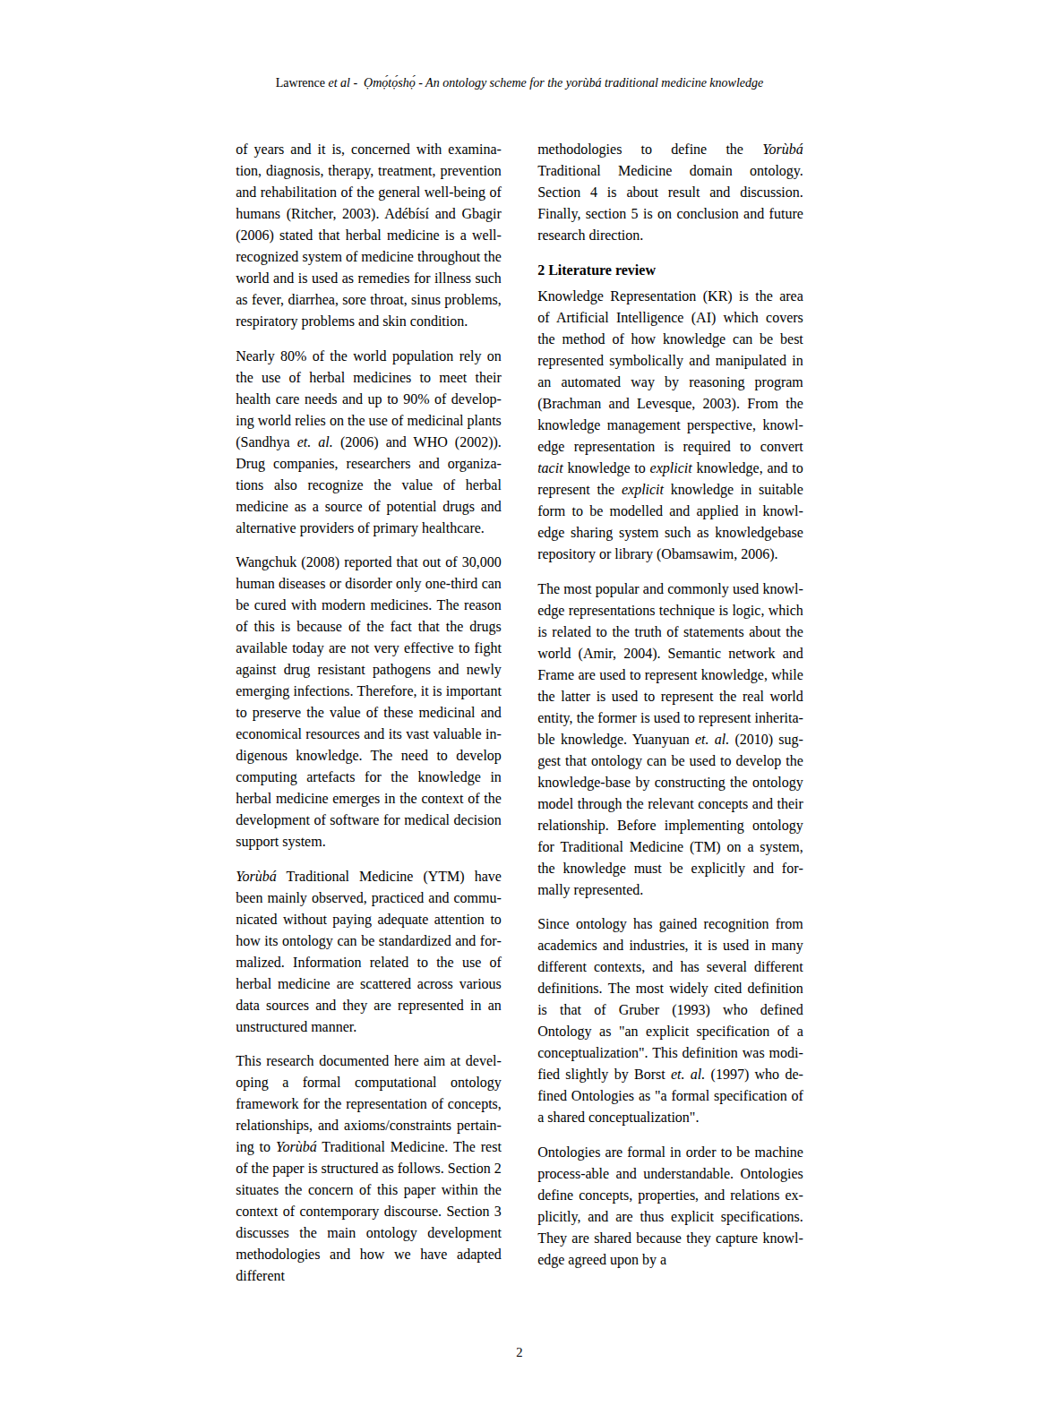Lawrence et al - Ọmọ́tọ́shọ́ - An ontology scheme for the yorùbá traditional medicine knowledge
of years and it is, concerned with examination, diagnosis, therapy, treatment, prevention and rehabilitation of the general well-being of humans (Ritcher, 2003). Adébísí and Gbagir (2006) stated that herbal medicine is a well-recognized system of medicine throughout the world and is used as remedies for illness such as fever, diarrhea, sore throat, sinus problems, respiratory problems and skin condition.
Nearly 80% of the world population rely on the use of herbal medicines to meet their health care needs and up to 90% of developing world relies on the use of medicinal plants (Sandhya et. al. (2006) and WHO (2002)). Drug companies, researchers and organizations also recognize the value of herbal medicine as a source of potential drugs and alternative providers of primary healthcare.
Wangchuk (2008) reported that out of 30,000 human diseases or disorder only one-third can be cured with modern medicines. The reason of this is because of the fact that the drugs available today are not very effective to fight against drug resistant pathogens and newly emerging infections. Therefore, it is important to preserve the value of these medicinal and economical resources and its vast valuable indigenous knowledge. The need to develop computing artefacts for the knowledge in herbal medicine emerges in the context of the development of software for medical decision support system.
Yorùbá Traditional Medicine (YTM) have been mainly observed, practiced and communicated without paying adequate attention to how its ontology can be standardized and formalized. Information related to the use of herbal medicine are scattered across various data sources and they are represented in an unstructured manner.
This research documented here aim at developing a formal computational ontology framework for the representation of concepts, relationships, and axioms/constraints pertaining to Yorùbá Traditional Medicine. The rest of the paper is structured as follows. Section 2 situates the concern of this paper within the context of contemporary discourse. Section 3 discusses the main ontology development methodologies and how we have adapted different
methodologies to define the Yorùbá Traditional Medicine domain ontology. Section 4 is about result and discussion. Finally, section 5 is on conclusion and future research direction.
2 Literature review
Knowledge Representation (KR) is the area of Artificial Intelligence (AI) which covers the method of how knowledge can be best represented symbolically and manipulated in an automated way by reasoning program (Brachman and Levesque, 2003). From the knowledge management perspective, knowledge representation is required to convert tacit knowledge to explicit knowledge, and to represent the explicit knowledge in suitable form to be modelled and applied in knowledge sharing system such as knowledgebase repository or library (Obamsawim, 2006).
The most popular and commonly used knowledge representations technique is logic, which is related to the truth of statements about the world (Amir, 2004). Semantic network and Frame are used to represent knowledge, while the latter is used to represent the real world entity, the former is used to represent inheritable knowledge. Yuanyuan et. al. (2010) suggest that ontology can be used to develop the knowledge-base by constructing the ontology model through the relevant concepts and their relationship. Before implementing ontology for Traditional Medicine (TM) on a system, the knowledge must be explicitly and formally represented.
Since ontology has gained recognition from academics and industries, it is used in many different contexts, and has several different definitions. The most widely cited definition is that of Gruber (1993) who defined Ontology as "an explicit specification of a conceptualization". This definition was modified slightly by Borst et. al. (1997) who defined Ontologies as "a formal specification of a shared conceptualization".
Ontologies are formal in order to be machine process-able and understandable. Ontologies define concepts, properties, and relations explicitly, and are thus explicit specifications. They are shared because they capture knowledge agreed upon by a
2